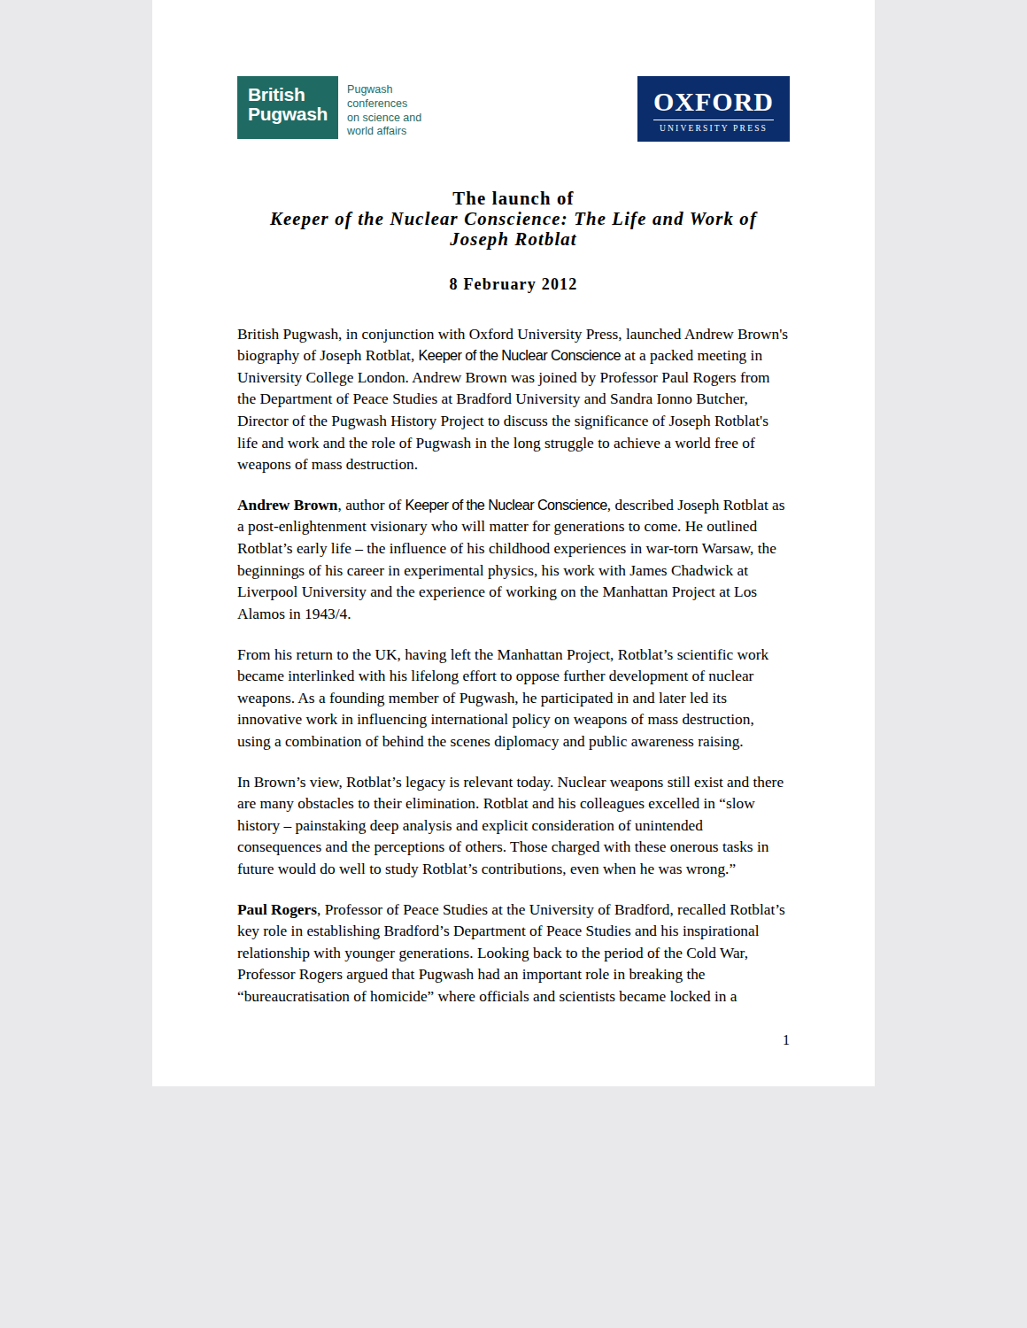British Pugwash
Pugwash
conferences
on science and
world affairs
OXFORD
University Press
The launch of Keeper of the Nuclear Conscience: The Life and Work of Joseph Rotblat
8 February 2012
British Pugwash, in conjunction with Oxford University Press, launched Andrew Brown's biography of Joseph Rotblat, Keeper of the Nuclear Conscience at a packed meeting in University College London. Andrew Brown was joined by Professor Paul Rogers from the Department of Peace Studies at Bradford University and Sandra Ionno Butcher, Director of the Pugwash History Project to discuss the significance of Joseph Rotblat's life and work and the role of Pugwash in the long struggle to achieve a world free of weapons of mass destruction.
Andrew Brown, author of Keeper of the Nuclear Conscience, described Joseph Rotblat as a post-enlightenment visionary who will matter for generations to come. He outlined Rotblat’s early life – the influence of his childhood experiences in war-torn Warsaw, the beginnings of his career in experimental physics, his work with James Chadwick at Liverpool University and the experience of working on the Manhattan Project at Los Alamos in 1943/4.
From his return to the UK, having left the Manhattan Project, Rotblat’s scientific work became interlinked with his lifelong effort to oppose further development of nuclear weapons. As a founding member of Pugwash, he participated in and later led its innovative work in influencing international policy on weapons of mass destruction, using a combination of behind the scenes diplomacy and public awareness raising.
In Brown’s view, Rotblat’s legacy is relevant today. Nuclear weapons still exist and there are many obstacles to their elimination. Rotblat and his colleagues excelled in “slow history – painstaking deep analysis and explicit consideration of unintended consequences and the perceptions of others. Those charged with these onerous tasks in future would do well to study Rotblat’s contributions, even when he was wrong.”
Paul Rogers, Professor of Peace Studies at the University of Bradford, recalled Rotblat’s key role in establishing Bradford’s Department of Peace Studies and his inspirational relationship with younger generations. Looking back to the period of the Cold War, Professor Rogers argued that Pugwash had an important role in breaking the “bureaucratisation of homicide” where officials and scientists became locked in a
1